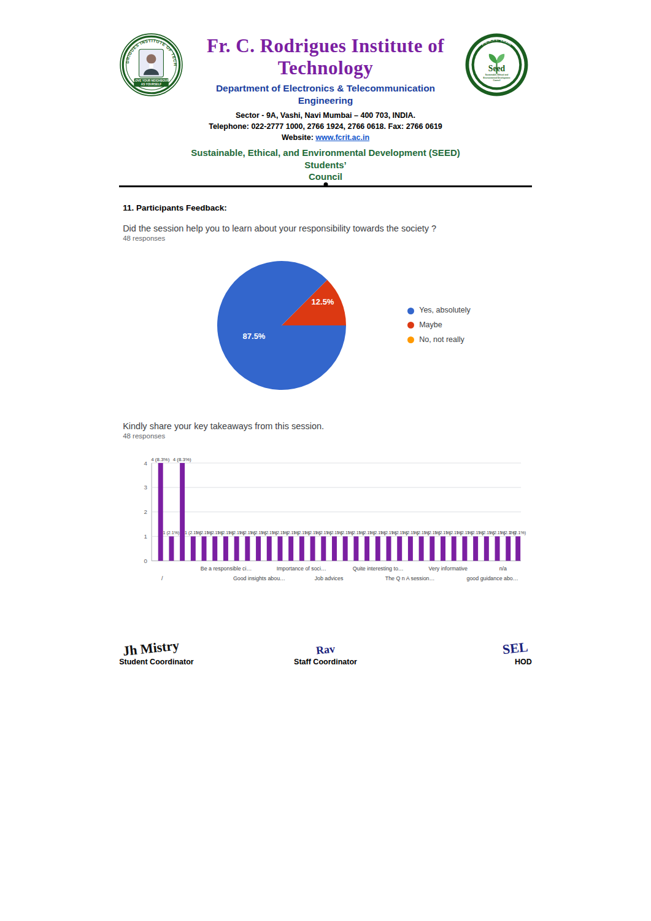FR. C. RODRIGUES INSTITUTE OF TECHNOLOGY LOVE YOUR NEIGHBOUR AS YOURSELF
Fr. C. Rodrigues Institute of Technology
Department of Electronics & Telecommunication Engineering
Sector - 9A, Vashi, Navi Mumbai – 400 703, INDIA.
Telephone: 022-2777 1000, 2766 1924, 2766 0618. Fax: 2766 0619
Website: www.fcrit.ac.in
Sustainable, Ethical, and Environmental Development (SEED) Students’ Council
F.C.R.I.T. VASHI DEPT. OF ELECTRONICS & TELECOMMUNICATION Seed Sustainable, Ethical and Environmental Development Council
11. Participants Feedback:
Did the session help you to learn about your responsibility towards the society ?
48 responses
12.5% 87.5%
Yes, absolutely
Maybe
No, not really
Kindly share your key takeaways from this session.
48 responses
4 3 2 1 0 4 (8.3%) 4 (8.3%) 1 (2.1%) 1 (2.1%) 1 (2.1%) 1 (2.1%) 1 (2.1%) 1 (2.1%) 1 (2.1%) 1 (2.1%) 1 (2.1%) 1 (2.1%) 1 (2.1%) 1 (2.1%) 1 (2.1%) 1 (2.1%) 1 (2.1%) 1 (2.1%) 1 (2.1%) 1 (2.1%) 1 (2.1%) 1 (2.1%) 1 (2.1%) 1 (2.1%) 1 (2.1%) 1 (2.1%) 1 (2.1%) 1 (2.1%) 1 (2.1%) 1 (2.1%) 1 (2.1%) 1 (2.1%) 1 (2.1%) 1 (2.1%) Be a responsible ci… Importance of soci… Quite interesting to… Very informative n/a / Good insights abou… Job advices The Q n A session… good guidance abo…
Jh Mistry
Student Coordinator
Rav
Staff Coordinator
SEL
HOD